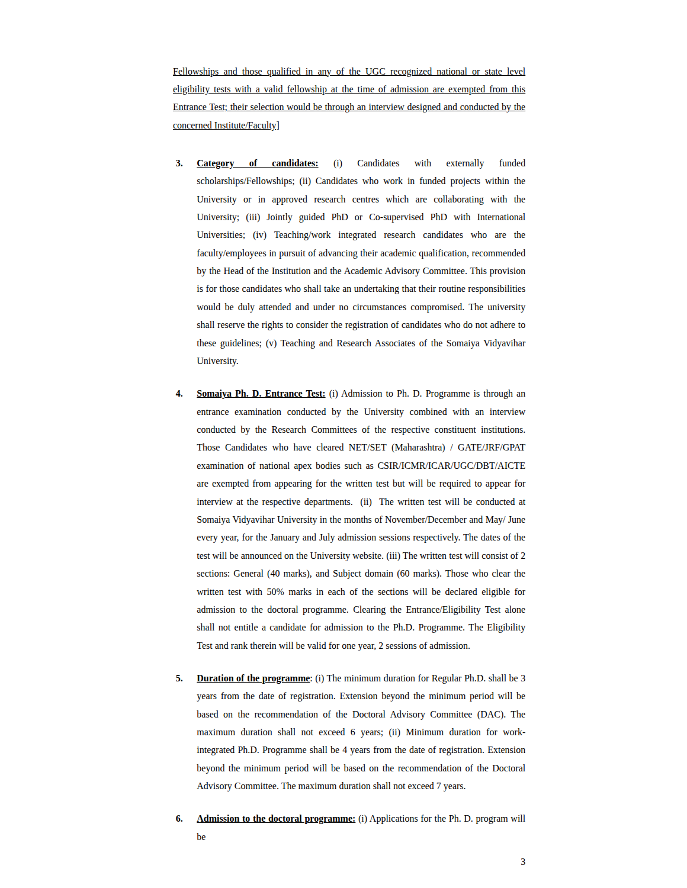Fellowships and those qualified in any of the UGC recognized national or state level eligibility tests with a valid fellowship at the time of admission are exempted from this Entrance Test; their selection would be through an interview designed and conducted by the concerned Institute/Faculty]
Category of candidates: (i) Candidates with externally funded scholarships/Fellowships; (ii) Candidates who work in funded projects within the University or in approved research centres which are collaborating with the University; (iii) Jointly guided PhD or Co-supervised PhD with International Universities; (iv) Teaching/work integrated research candidates who are the faculty/employees in pursuit of advancing their academic qualification, recommended by the Head of the Institution and the Academic Advisory Committee. This provision is for those candidates who shall take an undertaking that their routine responsibilities would be duly attended and under no circumstances compromised. The university shall reserve the rights to consider the registration of candidates who do not adhere to these guidelines; (v) Teaching and Research Associates of the Somaiya Vidyavihar University.
Somaiya Ph. D. Entrance Test: (i) Admission to Ph. D. Programme is through an entrance examination conducted by the University combined with an interview conducted by the Research Committees of the respective constituent institutions. Those Candidates who have cleared NET/SET (Maharashtra) / GATE/JRF/GPAT examination of national apex bodies such as CSIR/ICMR/ICAR/UGC/DBT/AICTE are exempted from appearing for the written test but will be required to appear for interview at the respective departments. (ii) The written test will be conducted at Somaiya Vidyavihar University in the months of November/December and May/ June every year, for the January and July admission sessions respectively. The dates of the test will be announced on the University website. (iii) The written test will consist of 2 sections: General (40 marks), and Subject domain (60 marks). Those who clear the written test with 50% marks in each of the sections will be declared eligible for admission to the doctoral programme. Clearing the Entrance/Eligibility Test alone shall not entitle a candidate for admission to the Ph.D. Programme. The Eligibility Test and rank therein will be valid for one year, 2 sessions of admission.
Duration of the programme: (i) The minimum duration for Regular Ph.D. shall be 3 years from the date of registration. Extension beyond the minimum period will be based on the recommendation of the Doctoral Advisory Committee (DAC). The maximum duration shall not exceed 6 years; (ii) Minimum duration for work- integrated Ph.D. Programme shall be 4 years from the date of registration. Extension beyond the minimum period will be based on the recommendation of the Doctoral Advisory Committee. The maximum duration shall not exceed 7 years.
Admission to the doctoral programme: (i) Applications for the Ph. D. program will be
3